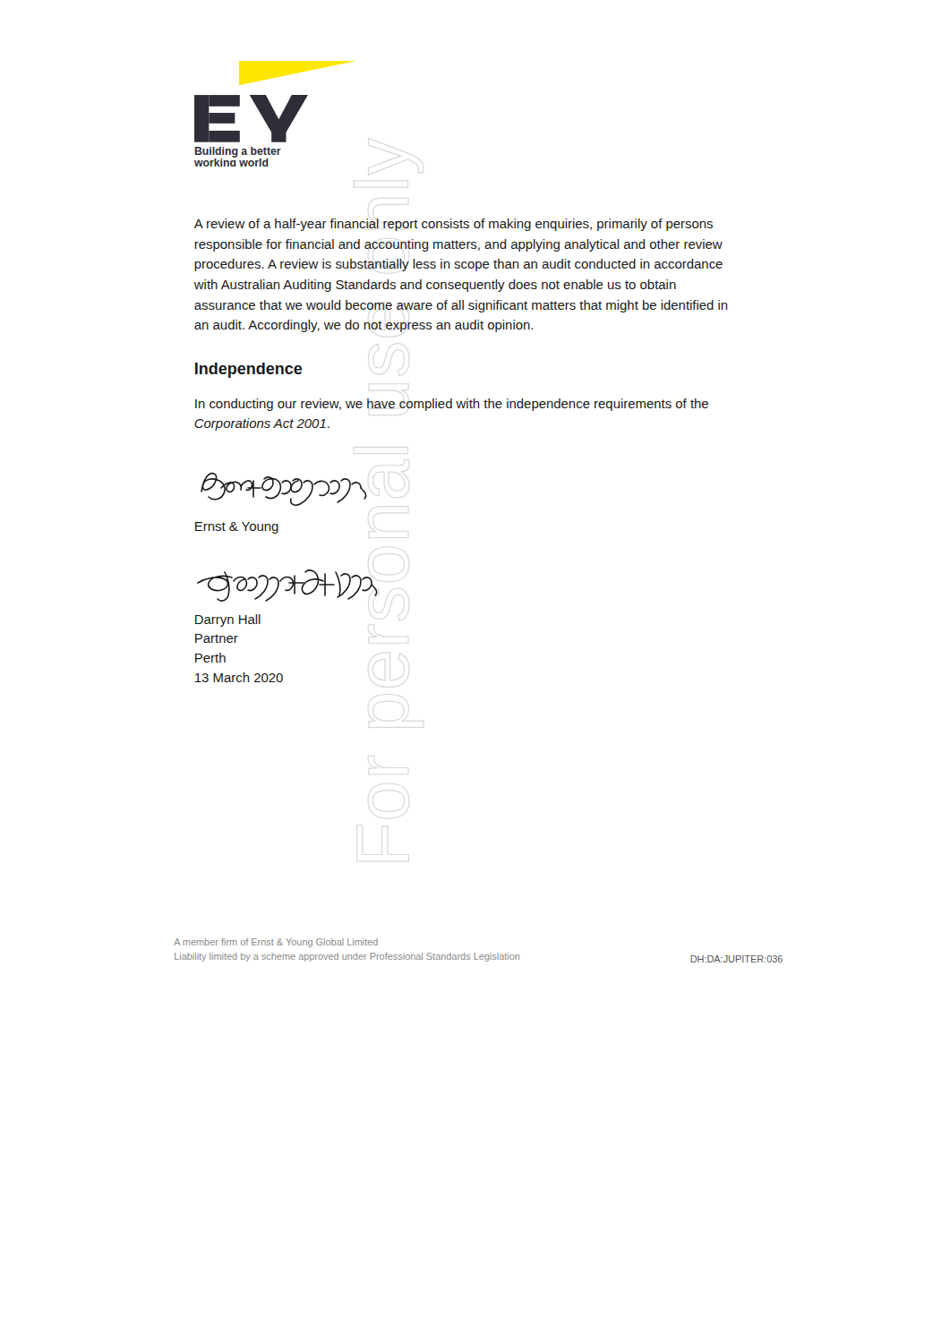For personal use only
Building a better working world
A review of a half-year financial report consists of making enquiries, primarily of persons responsible for financial and accounting matters, and applying analytical and other review procedures. A review is substantially less in scope than an audit conducted in accordance with Australian Auditing Standards and consequently does not enable us to obtain assurance that we would become aware of all significant matters that might be identified in an audit. Accordingly, we do not express an audit opinion.
Independence
In conducting our review, we have complied with the independence requirements of the Corporations Act 2001.
Ernst & Young
Darryn Hall
Partner
Perth
13 March 2020
A member firm of Ernst & Young Global Limited
Liability limited by a scheme approved under Professional Standards Legislation
DH:DA:JUPITER:036